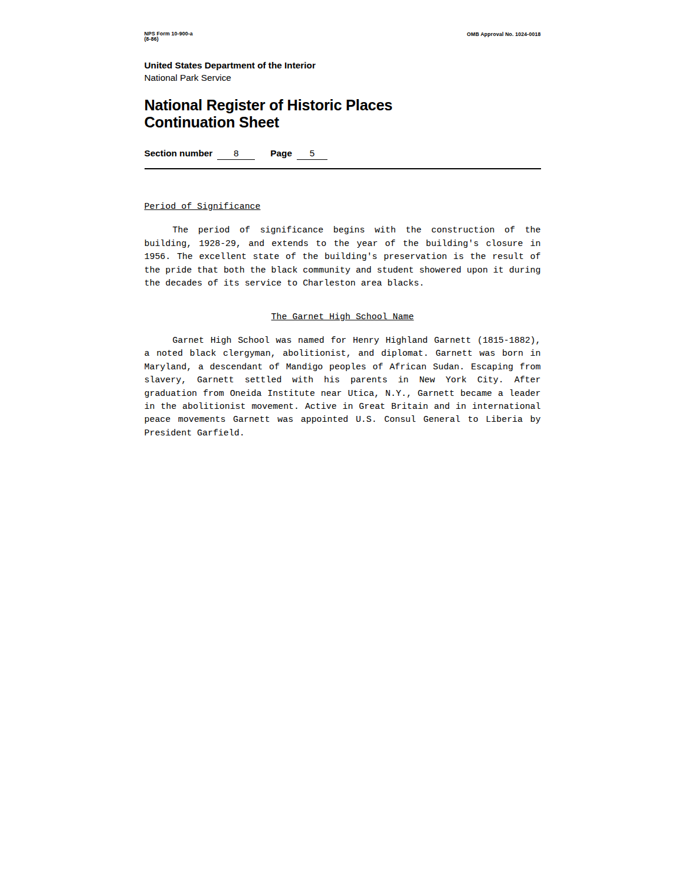NPS Form 10-900-a
(8-86)
OMB Approval No. 1024-0018
United States Department of the Interior
National Park Service
National Register of Historic Places
Continuation Sheet
Section number 8 Page 5
Period of Significance
The period of significance begins with the construction of the building, 1928-29, and extends to the year of the building's closure in 1956. The excellent state of the building's preservation is the result of the pride that both the black community and student showered upon it during the decades of its service to Charleston area blacks.
The Garnet High School Name
Garnet High School was named for Henry Highland Garnett (1815-1882), a noted black clergyman, abolitionist, and diplomat. Garnett was born in Maryland, a descendant of Mandigo peoples of African Sudan. Escaping from slavery, Garnett settled with his parents in New York City. After graduation from Oneida Institute near Utica, N.Y., Garnett became a leader in the abolitionist movement. Active in Great Britain and in international peace movements Garnett was appointed U.S. Consul General to Liberia by President Garfield.